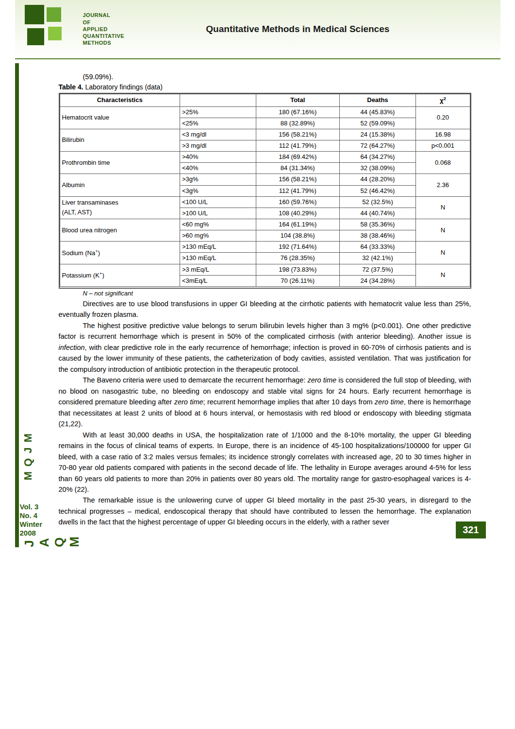JOURNAL
OF
APPLIED
QUANTITATIVE
METHODS
Quantitative Methods in Medical Sciences
M Q J M
J A Q M
Vol. 3
No. 4
Winter
2008
(59.09%).
Table 4. Laboratory findings (data)
| Characteristics | | Total | Deaths | χ 2 |
| --- | --- | --- | --- | --- |
| Hematocrit value | >25% | 180 (67.16%) | 44 (45.83%) | 0.20 |
| <25% | 88 (32.89%) | 52 (59.09%) |
| Bilirubin | <3 mg/dl | 156 (58.21%) | 24 (15.38%) | 16.98 |
| >3 mg/dl | 112 (41.79%) | 72 (64.27%) | p<0.001 |
| Prothrombin time | >40% | 184 (69.42%) | 64 (34.27%) | 0.068 |
| <40% | 84 (31.34%) | 32 (38.09%) |
| Albumin | >3g% | 156 (58.21%) | 44 (28.20%) | 2.36 |
| <3g% | 112 (41.79%) | 52 (46.42%) |
| Liver transaminases (ALT, AST) | <100 U/L | 160 (59.76%) | 52 (32.5%) | N |
| >100 U/L | 108 (40.29%) | 44 (40.74%) |
| Blood urea nitrogen | <60 mg% | 164 (61.19%) | 58 (35.36%) | N |
| >60 mg% | 104 (38.8%) | 38 (38.46%) |
| Sodium (Na + ) | >130 mEq/L | 192 (71.64%) | 64 (33.33%) | N |
| >130 mEq/L | 76 (28.35%) | 32 (42.1%) |
| Potassium (K + ) | >3 mEq/L | 198 (73.83%) | 72 (37.5%) | N |
| <3mEq/L | 70 (26.11%) | 24 (34.28%) |
N – not significant
Directives are to use blood transfusions in upper GI bleeding at the cirrhotic patients with hematocrit value less than 25%, eventually frozen plasma.
The highest positive predictive value belongs to serum bilirubin levels higher than 3 mg% (p<0.001). One other predictive factor is recurrent hemorrhage which is present in 50% of the complicated cirrhosis (with anterior bleeding). Another issue is infection, with clear predictive role in the early recurrence of hemorrhage; infection is proved in 60-70% of cirrhosis patients and is caused by the lower immunity of these patients, the catheterization of body cavities, assisted ventilation. That was justification for the compulsory introduction of antibiotic protection in the therapeutic protocol.
The Baveno criteria were used to demarcate the recurrent hemorrhage: zero time is considered the full stop of bleeding, with no blood on nasogastric tube, no bleeding on endoscopy and stable vital signs for 24 hours. Early recurrent hemorrhage is considered premature bleeding after zero time; recurrent hemorrhage implies that after 10 days from zero time, there is hemorrhage that necessitates at least 2 units of blood at 6 hours interval, or hemostasis with red blood or endoscopy with bleeding stigmata (21,22).
With at least 30,000 deaths in USA, the hospitalization rate of 1/1000 and the 8-10% mortality, the upper GI bleeding remains in the focus of clinical teams of experts. In Europe, there is an incidence of 45-100 hospitalizations/100000 for upper GI bleed, with a case ratio of 3:2 males versus females; its incidence strongly correlates with increased age, 20 to 30 times higher in 70-80 year old patients compared with patients in the second decade of life. The lethality in Europe averages around 4-5% for less than 60 years old patients to more than 20% in patients over 80 years old. The mortality range for gastro-esophageal varices is 4-20% (22).
The remarkable issue is the unlowering curve of upper GI bleed mortality in the past 25-30 years, in disregard to the technical progresses – medical, endoscopical therapy that should have contributed to lessen the hemorrhage. The explanation dwells in the fact that the highest percentage of upper GI bleeding occurs in the elderly, with a rather sever
321